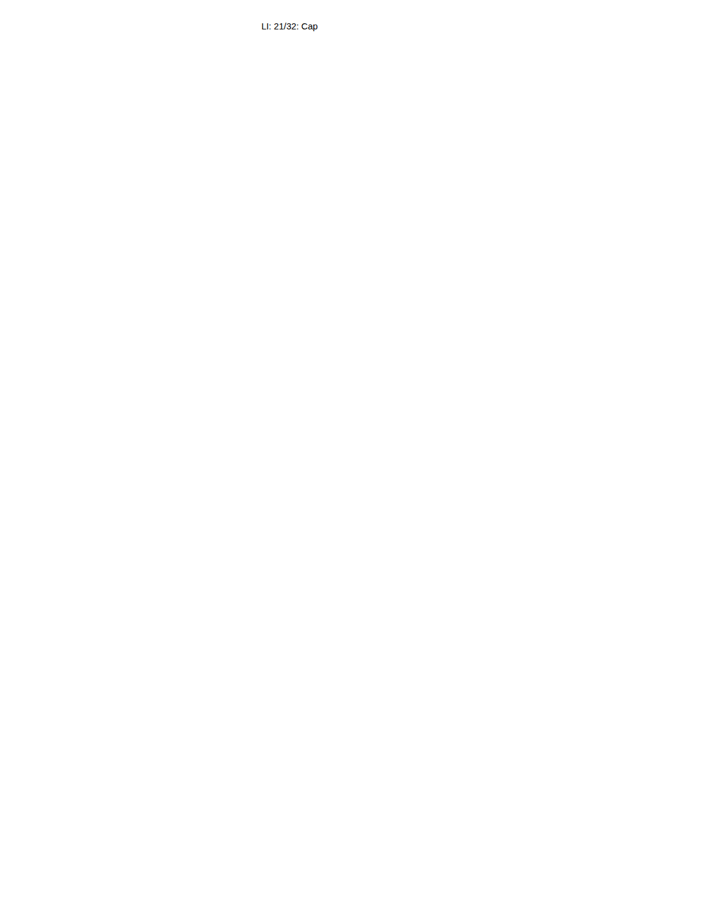LI: 21/32: Cap